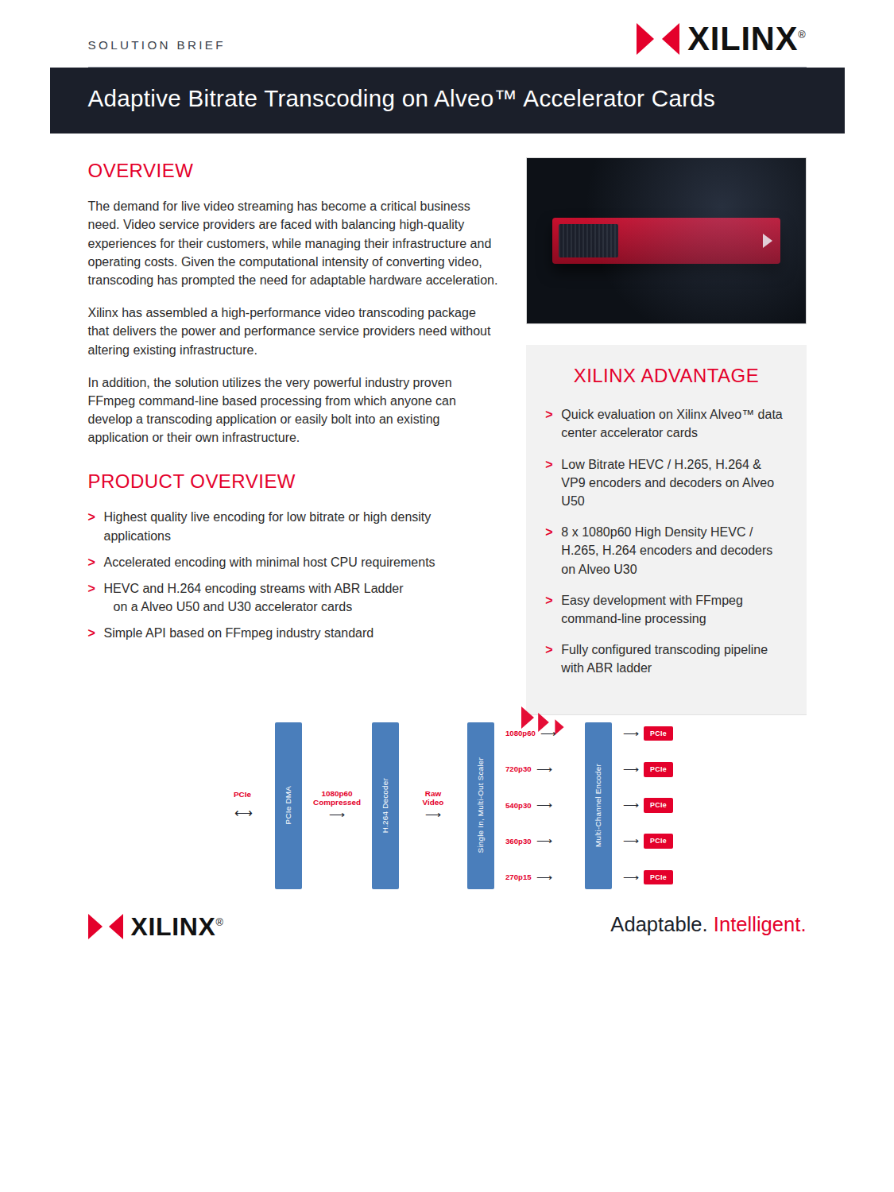Solution Brief
XILINX®
Adaptive Bitrate Transcoding on Alveo™ Accelerator Cards
OVERVIEW
The demand for live video streaming has become a critical business need. Video service providers are faced with balancing high-quality experiences for their customers, while managing their infrastructure and operating costs. Given the computational intensity of converting video, transcoding has prompted the need for adaptable hardware acceleration.
Xilinx has assembled a high-performance video transcoding package that delivers the power and performance service providers need without altering existing infrastructure.
In addition, the solution utilizes the very powerful industry proven FFmpeg command-line based processing from which anyone can develop a transcoding application or easily bolt into an existing application or their own infrastructure.
PRODUCT OVERVIEW
Highest quality live encoding for low bitrate or high density applications
Accelerated encoding with minimal host CPU requirements
HEVC and H.264 encoding streams with ABR Ladderon a Alveo U50 and U30 accelerator cards
Simple API based on FFmpeg industry standard
XILINX ADVANTAGE
Quick evaluation on Xilinx Alveo™ data center accelerator cards
Low Bitrate HEVC / H.265, H.264 & VP9 encoders and decoders on Alveo U50
8 x 1080p60 High Density HEVC / H.265, H.264 encoders and decoders on Alveo U30
Easy development with FFmpeg command-line processing
Fully configured transcoding pipeline with ABR ladder
PCIe
⟷
PCIe DMA
1080p60
Compressed
⟶
H.264 Decoder
Raw
Video
⟶
Single In, Multi-Out Scaler
1080p60⟶
720p30⟶
540p30⟶
360p30⟶
270p15⟶
Multi-Channel Encoder
⟶PCIe
⟶PCIe
⟶PCIe
⟶PCIe
⟶PCIe
XILINX®
Adaptable. Intelligent.